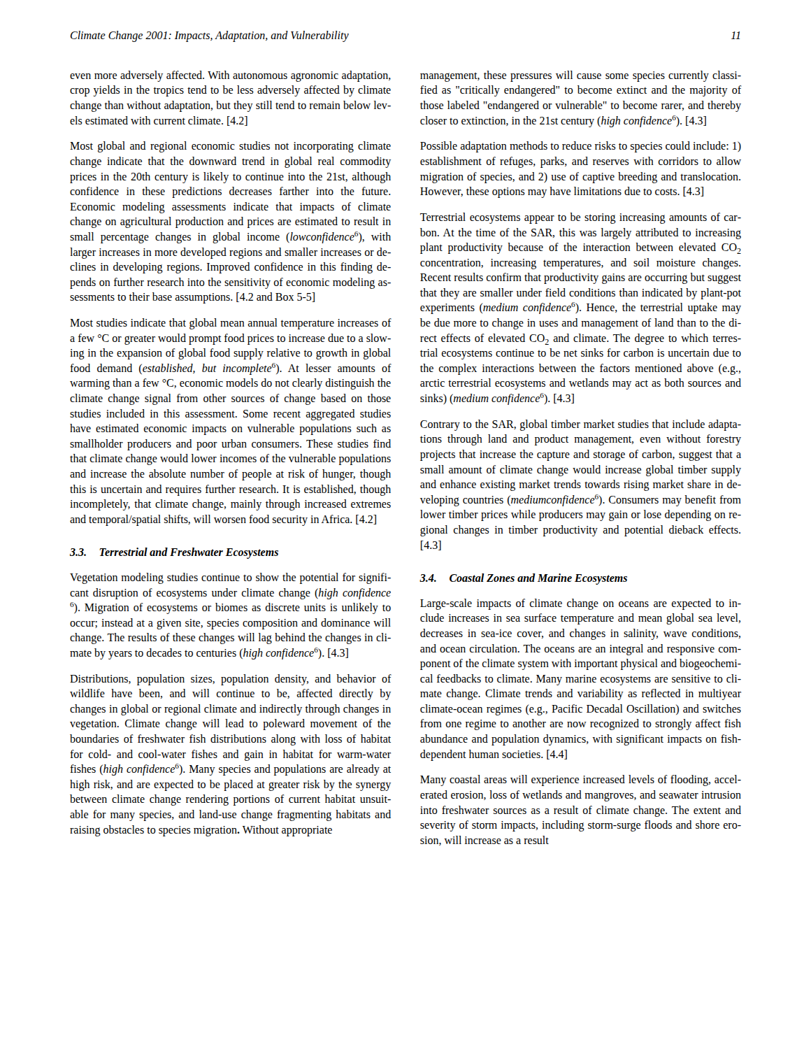Climate Change 2001: Impacts, Adaptation, and Vulnerability 11
even more adversely affected. With autonomous agronomic adaptation, crop yields in the tropics tend to be less adversely affected by climate change than without adaptation, but they still tend to remain below levels estimated with current climate. [4.2]
Most global and regional economic studies not incorporating climate change indicate that the downward trend in global real commodity prices in the 20th century is likely to continue into the 21st, although confidence in these predictions decreases farther into the future. Economic modeling assessments indicate that impacts of climate change on agricultural production and prices are estimated to result in small percentage changes in global income (lowconfidence6), with larger increases in more developed regions and smaller increases or declines in developing regions. Improved confidence in this finding depends on further research into the sensitivity of economic modeling assessments to their base assumptions. [4.2 and Box 5-5]
Most studies indicate that global mean annual temperature increases of a few °C or greater would prompt food prices to increase due to a slowing in the expansion of global food supply relative to growth in global food demand (established, but incomplete6). At lesser amounts of warming than a few °C, economic models do not clearly distinguish the climate change signal from other sources of change based on those studies included in this assessment. Some recent aggregated studies have estimated economic impacts on vulnerable populations such as smallholder producers and poor urban consumers. These studies find that climate change would lower incomes of the vulnerable populations and increase the absolute number of people at risk of hunger, though this is uncertain and requires further research. It is established, though incompletely, that climate change, mainly through increased extremes and temporal/spatial shifts, will worsen food security in Africa. [4.2]
3.3. Terrestrial and Freshwater Ecosystems
Vegetation modeling studies continue to show the potential for significant disruption of ecosystems under climate change (high confidence 6). Migration of ecosystems or biomes as discrete units is unlikely to occur; instead at a given site, species composition and dominance will change. The results of these changes will lag behind the changes in climate by years to decades to centuries (high confidence6). [4.3]
Distributions, population sizes, population density, and behavior of wildlife have been, and will continue to be, affected directly by changes in global or regional climate and indirectly through changes in vegetation. Climate change will lead to poleward movement of the boundaries of freshwater fish distributions along with loss of habitat for cold- and cool-water fishes and gain in habitat for warm-water fishes (high confidence6). Many species and populations are already at high risk, and are expected to be placed at greater risk by the synergy between climate change rendering portions of current habitat unsuitable for many species, and land-use change fragmenting habitats and raising obstacles to species migration. Without appropriate
management, these pressures will cause some species currently classified as "critically endangered" to become extinct and the majority of those labeled "endangered or vulnerable" to become rarer, and thereby closer to extinction, in the 21st century (high confidence6). [4.3]
Possible adaptation methods to reduce risks to species could include: 1) establishment of refuges, parks, and reserves with corridors to allow migration of species, and 2) use of captive breeding and translocation. However, these options may have limitations due to costs. [4.3]
Terrestrial ecosystems appear to be storing increasing amounts of carbon. At the time of the SAR, this was largely attributed to increasing plant productivity because of the interaction between elevated CO2 concentration, increasing temperatures, and soil moisture changes. Recent results confirm that productivity gains are occurring but suggest that they are smaller under field conditions than indicated by plant-pot experiments (medium confidence6). Hence, the terrestrial uptake may be due more to change in uses and management of land than to the direct effects of elevated CO2 and climate. The degree to which terrestrial ecosystems continue to be net sinks for carbon is uncertain due to the complex interactions between the factors mentioned above (e.g., arctic terrestrial ecosystems and wetlands may act as both sources and sinks) (medium confidence6). [4.3]
Contrary to the SAR, global timber market studies that include adaptations through land and product management, even without forestry projects that increase the capture and storage of carbon, suggest that a small amount of climate change would increase global timber supply and enhance existing market trends towards rising market share in developing countries (mediumconfidence6). Consumers may benefit from lower timber prices while producers may gain or lose depending on regional changes in timber productivity and potential dieback effects. [4.3]
3.4. Coastal Zones and Marine Ecosystems
Large-scale impacts of climate change on oceans are expected to include increases in sea surface temperature and mean global sea level, decreases in sea-ice cover, and changes in salinity, wave conditions, and ocean circulation. The oceans are an integral and responsive component of the climate system with important physical and biogeochemical feedbacks to climate. Many marine ecosystems are sensitive to climate change. Climate trends and variability as reflected in multiyear climate-ocean regimes (e.g., Pacific Decadal Oscillation) and switches from one regime to another are now recognized to strongly affect fish abundance and population dynamics, with significant impacts on fish-dependent human societies. [4.4]
Many coastal areas will experience increased levels of flooding, accelerated erosion, loss of wetlands and mangroves, and seawater intrusion into freshwater sources as a result of climate change. The extent and severity of storm impacts, including storm-surge floods and shore erosion, will increase as a result